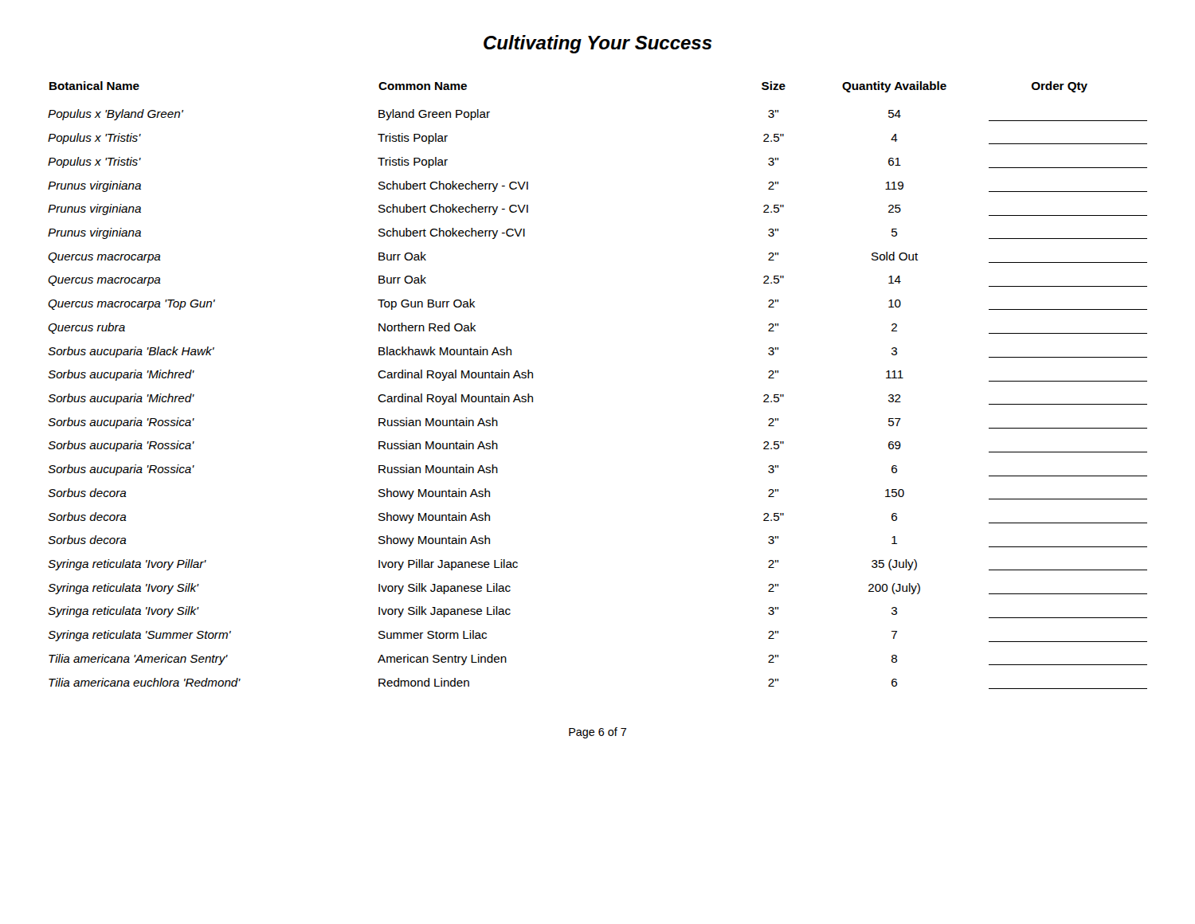Cultivating Your Success
| Botanical Name | Common Name | Size | Quantity Available | Order Qty |
| --- | --- | --- | --- | --- |
| Populus x 'Byland Green' | Byland Green Poplar | 3" | 54 | |
| Populus x 'Tristis' | Tristis Poplar | 2.5" | 4 | |
| Populus x 'Tristis' | Tristis Poplar | 3" | 61 | |
| Prunus virginiana | Schubert Chokecherry - CVI | 2" | 119 | |
| Prunus virginiana | Schubert Chokecherry - CVI | 2.5" | 25 | |
| Prunus virginiana | Schubert Chokecherry -CVI | 3" | 5 | |
| Quercus macrocarpa | Burr Oak | 2" | Sold Out | |
| Quercus macrocarpa | Burr Oak | 2.5" | 14 | |
| Quercus macrocarpa 'Top Gun' | Top Gun Burr Oak | 2" | 10 | |
| Quercus rubra | Northern Red Oak | 2" | 2 | |
| Sorbus aucuparia 'Black Hawk' | Blackhawk Mountain Ash | 3" | 3 | |
| Sorbus aucuparia 'Michred' | Cardinal Royal Mountain Ash | 2" | 111 | |
| Sorbus aucuparia 'Michred' | Cardinal Royal Mountain Ash | 2.5" | 32 | |
| Sorbus aucuparia 'Rossica' | Russian Mountain Ash | 2" | 57 | |
| Sorbus aucuparia 'Rossica' | Russian Mountain Ash | 2.5" | 69 | |
| Sorbus aucuparia 'Rossica' | Russian Mountain Ash | 3" | 6 | |
| Sorbus decora | Showy Mountain Ash | 2" | 150 | |
| Sorbus decora | Showy Mountain Ash | 2.5" | 6 | |
| Sorbus decora | Showy Mountain Ash | 3" | 1 | |
| Syringa reticulata 'Ivory Pillar' | Ivory Pillar Japanese Lilac | 2" | 35 (July) | |
| Syringa reticulata 'Ivory Silk' | Ivory Silk Japanese Lilac | 2" | 200 (July) | |
| Syringa reticulata 'Ivory Silk' | Ivory Silk Japanese Lilac | 3" | 3 | |
| Syringa reticulata 'Summer Storm' | Summer Storm Lilac | 2" | 7 | |
| Tilia americana 'American Sentry' | American Sentry Linden | 2" | 8 | |
| Tilia americana euchlora 'Redmond' | Redmond Linden | 2" | 6 | |
Page 6 of 7